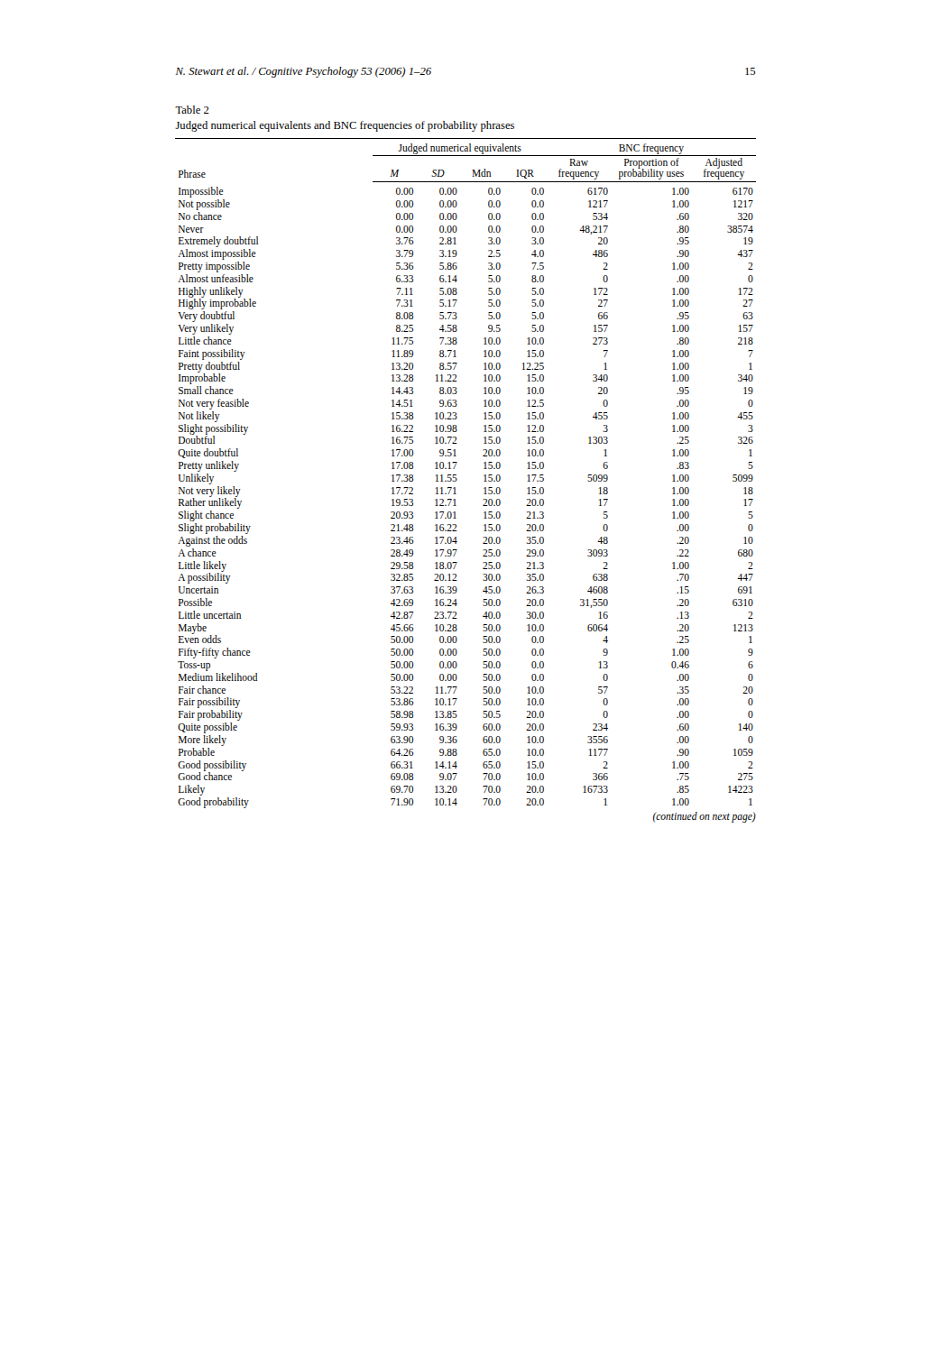N. Stewart et al. / Cognitive Psychology 53 (2006) 1–26 15
Table 2
Judged numerical equivalents and BNC frequencies of probability phrases
| Phrase | Judged numerical equivalents | BNC frequency |
| --- | --- | --- |
| M | SD | Mdn | IQR | Raw frequency | Proportion of probability uses | Adjusted frequency |
| Impossible | 0.00 | 0.00 | 0.0 | 0.0 | 6170 | 1.00 | 6170 |
| Not possible | 0.00 | 0.00 | 0.0 | 0.0 | 1217 | 1.00 | 1217 |
| No chance | 0.00 | 0.00 | 0.0 | 0.0 | 534 | .60 | 320 |
| Never | 0.00 | 0.00 | 0.0 | 0.0 | 48,217 | .80 | 38574 |
| Extremely doubtful | 3.76 | 2.81 | 3.0 | 3.0 | 20 | .95 | 19 |
| Almost impossible | 3.79 | 3.19 | 2.5 | 4.0 | 486 | .90 | 437 |
| Pretty impossible | 5.36 | 5.86 | 3.0 | 7.5 | 2 | 1.00 | 2 |
| Almost unfeasible | 6.33 | 6.14 | 5.0 | 8.0 | 0 | .00 | 0 |
| Highly unlikely | 7.11 | 5.08 | 5.0 | 5.0 | 172 | 1.00 | 172 |
| Highly improbable | 7.31 | 5.17 | 5.0 | 5.0 | 27 | 1.00 | 27 |
| Very doubtful | 8.08 | 5.73 | 5.0 | 5.0 | 66 | .95 | 63 |
| Very unlikely | 8.25 | 4.58 | 9.5 | 5.0 | 157 | 1.00 | 157 |
| Little chance | 11.75 | 7.38 | 10.0 | 10.0 | 273 | .80 | 218 |
| Faint possibility | 11.89 | 8.71 | 10.0 | 15.0 | 7 | 1.00 | 7 |
| Pretty doubtful | 13.20 | 8.57 | 10.0 | 12.25 | 1 | 1.00 | 1 |
| Improbable | 13.28 | 11.22 | 10.0 | 15.0 | 340 | 1.00 | 340 |
| Small chance | 14.43 | 8.03 | 10.0 | 10.0 | 20 | .95 | 19 |
| Not very feasible | 14.51 | 9.63 | 10.0 | 12.5 | 0 | .00 | 0 |
| Not likely | 15.38 | 10.23 | 15.0 | 15.0 | 455 | 1.00 | 455 |
| Slight possibility | 16.22 | 10.98 | 15.0 | 12.0 | 3 | 1.00 | 3 |
| Doubtful | 16.75 | 10.72 | 15.0 | 15.0 | 1303 | .25 | 326 |
| Quite doubtful | 17.00 | 9.51 | 20.0 | 10.0 | 1 | 1.00 | 1 |
| Pretty unlikely | 17.08 | 10.17 | 15.0 | 15.0 | 6 | .83 | 5 |
| Unlikely | 17.38 | 11.55 | 15.0 | 17.5 | 5099 | 1.00 | 5099 |
| Not very likely | 17.72 | 11.71 | 15.0 | 15.0 | 18 | 1.00 | 18 |
| Rather unlikely | 19.53 | 12.71 | 20.0 | 20.0 | 17 | 1.00 | 17 |
| Slight chance | 20.93 | 17.01 | 15.0 | 21.3 | 5 | 1.00 | 5 |
| Slight probability | 21.48 | 16.22 | 15.0 | 20.0 | 0 | .00 | 0 |
| Against the odds | 23.46 | 17.04 | 20.0 | 35.0 | 48 | .20 | 10 |
| A chance | 28.49 | 17.97 | 25.0 | 29.0 | 3093 | .22 | 680 |
| Little likely | 29.58 | 18.07 | 25.0 | 21.3 | 2 | 1.00 | 2 |
| A possibility | 32.85 | 20.12 | 30.0 | 35.0 | 638 | .70 | 447 |
| Uncertain | 37.63 | 16.39 | 45.0 | 26.3 | 4608 | .15 | 691 |
| Possible | 42.69 | 16.24 | 50.0 | 20.0 | 31,550 | .20 | 6310 |
| Little uncertain | 42.87 | 23.72 | 40.0 | 30.0 | 16 | .13 | 2 |
| Maybe | 45.66 | 10.28 | 50.0 | 10.0 | 6064 | .20 | 1213 |
| Even odds | 50.00 | 0.00 | 50.0 | 0.0 | 4 | .25 | 1 |
| Fifty-fifty chance | 50.00 | 0.00 | 50.0 | 0.0 | 9 | 1.00 | 9 |
| Toss-up | 50.00 | 0.00 | 50.0 | 0.0 | 13 | 0.46 | 6 |
| Medium likelihood | 50.00 | 0.00 | 50.0 | 0.0 | 0 | .00 | 0 |
| Fair chance | 53.22 | 11.77 | 50.0 | 10.0 | 57 | .35 | 20 |
| Fair possibility | 53.86 | 10.17 | 50.0 | 10.0 | 0 | .00 | 0 |
| Fair probability | 58.98 | 13.85 | 50.5 | 20.0 | 0 | .00 | 0 |
| Quite possible | 59.93 | 16.39 | 60.0 | 20.0 | 234 | .60 | 140 |
| More likely | 63.90 | 9.36 | 60.0 | 10.0 | 3556 | .00 | 0 |
| Probable | 64.26 | 9.88 | 65.0 | 10.0 | 1177 | .90 | 1059 |
| Good possibility | 66.31 | 14.14 | 65.0 | 15.0 | 2 | 1.00 | 2 |
| Good chance | 69.08 | 9.07 | 70.0 | 10.0 | 366 | .75 | 275 |
| Likely | 69.70 | 13.20 | 70.0 | 20.0 | 16733 | .85 | 14223 |
| Good probability | 71.90 | 10.14 | 70.0 | 20.0 | 1 | 1.00 | 1 |
(continued on next page)